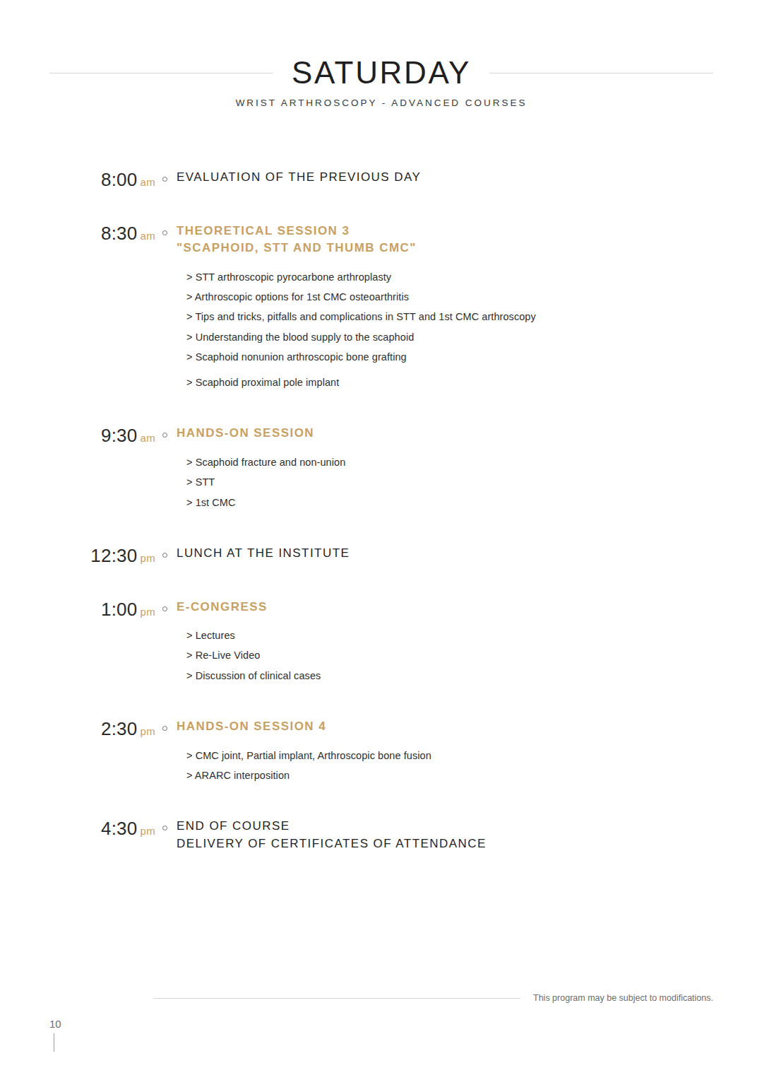SATURDAY
WRIST ARTHROSCOPY - ADVANCED COURSES
8:00am
EVALUATION OF THE PREVIOUS DAY
8:30am
THEORETICAL SESSION 3
"SCAPHOID, STT AND THUMB CMC"
STT arthroscopic pyrocarbone arthroplasty
Arthroscopic options for 1st CMC osteoarthritis
Tips and tricks, pitfalls and complications in STT and 1st CMC arthroscopy
Understanding the blood supply to the scaphoid
Scaphoid nonunion arthroscopic bone grafting
Scaphoid proximal pole implant
9:30am
HANDS-ON SESSION
Scaphoid fracture and non-union
STT
1st CMC
12:30pm
LUNCH AT THE INSTITUTE
1:00pm
E-CONGRESS
Lectures
Re-Live Video
Discussion of clinical cases
2:30pm
HANDS-ON SESSION 4
CMC joint, Partial implant, Arthroscopic bone fusion
ARARC interposition
4:30pm
END OF COURSE
DELIVERY OF CERTIFICATES OF ATTENDANCE
This program may be subject to modifications.
10